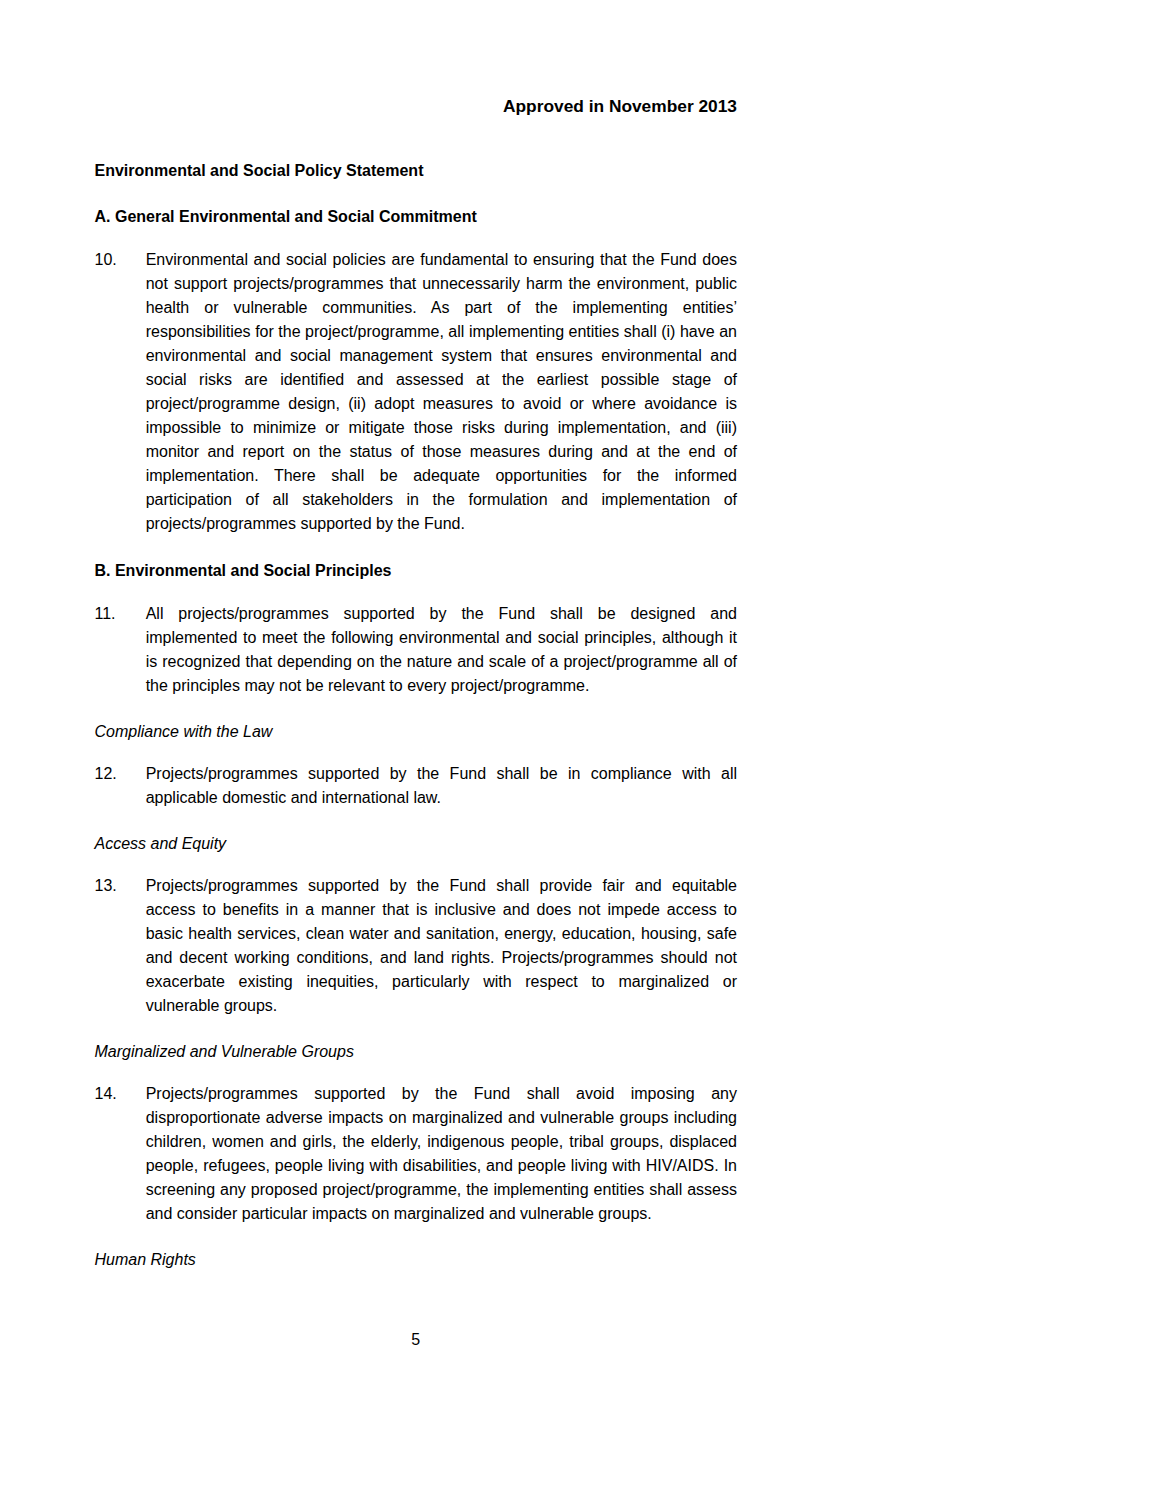Approved in November 2013
Environmental and Social Policy Statement
A. General Environmental and Social Commitment
10.
Environmental and social policies are fundamental to ensuring that the Fund does not support projects/programmes that unnecessarily harm the environment, public health or vulnerable communities. As part of the implementing entities’ responsibilities for the project/programme, all implementing entities shall (i) have an environmental and social management system that ensures environmental and social risks are identified and assessed at the earliest possible stage of project/programme design, (ii) adopt measures to avoid or where avoidance is impossible to minimize or mitigate those risks during implementation, and (iii) monitor and report on the status of those measures during and at the end of implementation. There shall be adequate opportunities for the informed participation of all stakeholders in the formulation and implementation of projects/programmes supported by the Fund.
B. Environmental and Social Principles
11.
All projects/programmes supported by the Fund shall be designed and implemented to meet the following environmental and social principles, although it is recognized that depending on the nature and scale of a project/programme all of the principles may not be relevant to every project/programme.
Compliance with the Law
12.
Projects/programmes supported by the Fund shall be in compliance with all applicable domestic and international law.
Access and Equity
13.
Projects/programmes supported by the Fund shall provide fair and equitable access to benefits in a manner that is inclusive and does not impede access to basic health services, clean water and sanitation, energy, education, housing, safe and decent working conditions, and land rights. Projects/programmes should not exacerbate existing inequities, particularly with respect to marginalized or vulnerable groups.
Marginalized and Vulnerable Groups
14.
Projects/programmes supported by the Fund shall avoid imposing any disproportionate adverse impacts on marginalized and vulnerable groups including children, women and girls, the elderly, indigenous people, tribal groups, displaced people, refugees, people living with disabilities, and people living with HIV/AIDS. In screening any proposed project/programme, the implementing entities shall assess and consider particular impacts on marginalized and vulnerable groups.
Human Rights
5